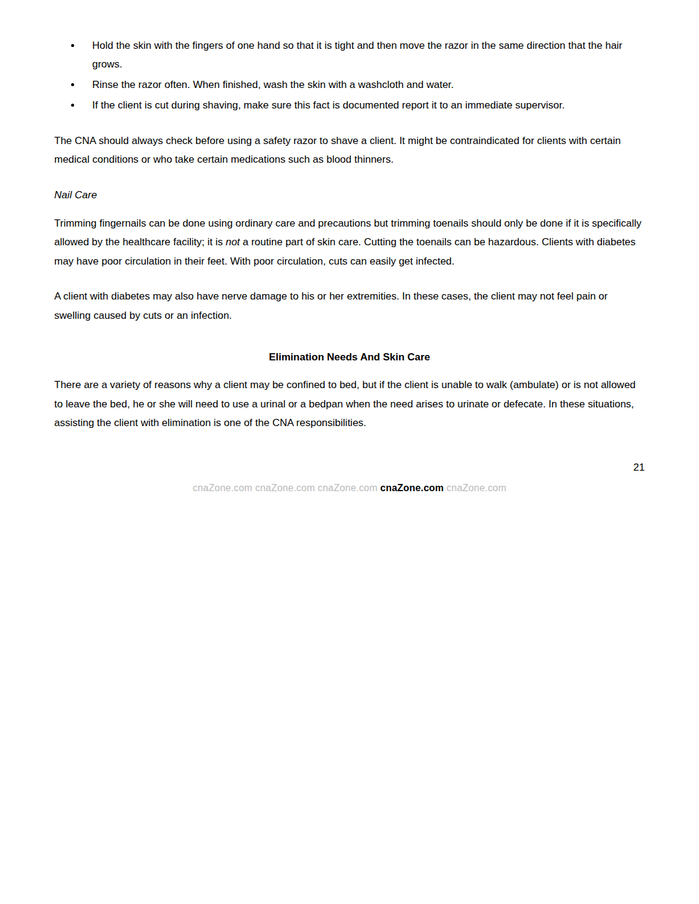Hold the skin with the fingers of one hand so that it is tight and then move the razor in the same direction that the hair grows.
Rinse the razor often. When finished, wash the skin with a washcloth and water.
If the client is cut during shaving, make sure this fact is documented report it to an immediate supervisor.
The CNA should always check before using a safety razor to shave a client. It might be contraindicated for clients with certain medical conditions or who take certain medications such as blood thinners.
Nail Care
Trimming fingernails can be done using ordinary care and precautions but trimming toenails should only be done if it is specifically allowed by the healthcare facility; it is not a routine part of skin care. Cutting the toenails can be hazardous. Clients with diabetes may have poor circulation in their feet. With poor circulation, cuts can easily get infected.
A client with diabetes may also have nerve damage to his or her extremities. In these cases, the client may not feel pain or swelling caused by cuts or an infection.
Elimination Needs And Skin Care
There are a variety of reasons why a client may be confined to bed, but if the client is unable to walk (ambulate) or is not allowed to leave the bed, he or she will need to use a urinal or a bedpan when the need arises to urinate or defecate. In these situations, assisting the client with elimination is one of the CNA responsibilities.
21
cnaZone.com cnaZone.com cnaZone.com cnaZone.com cnaZone.com